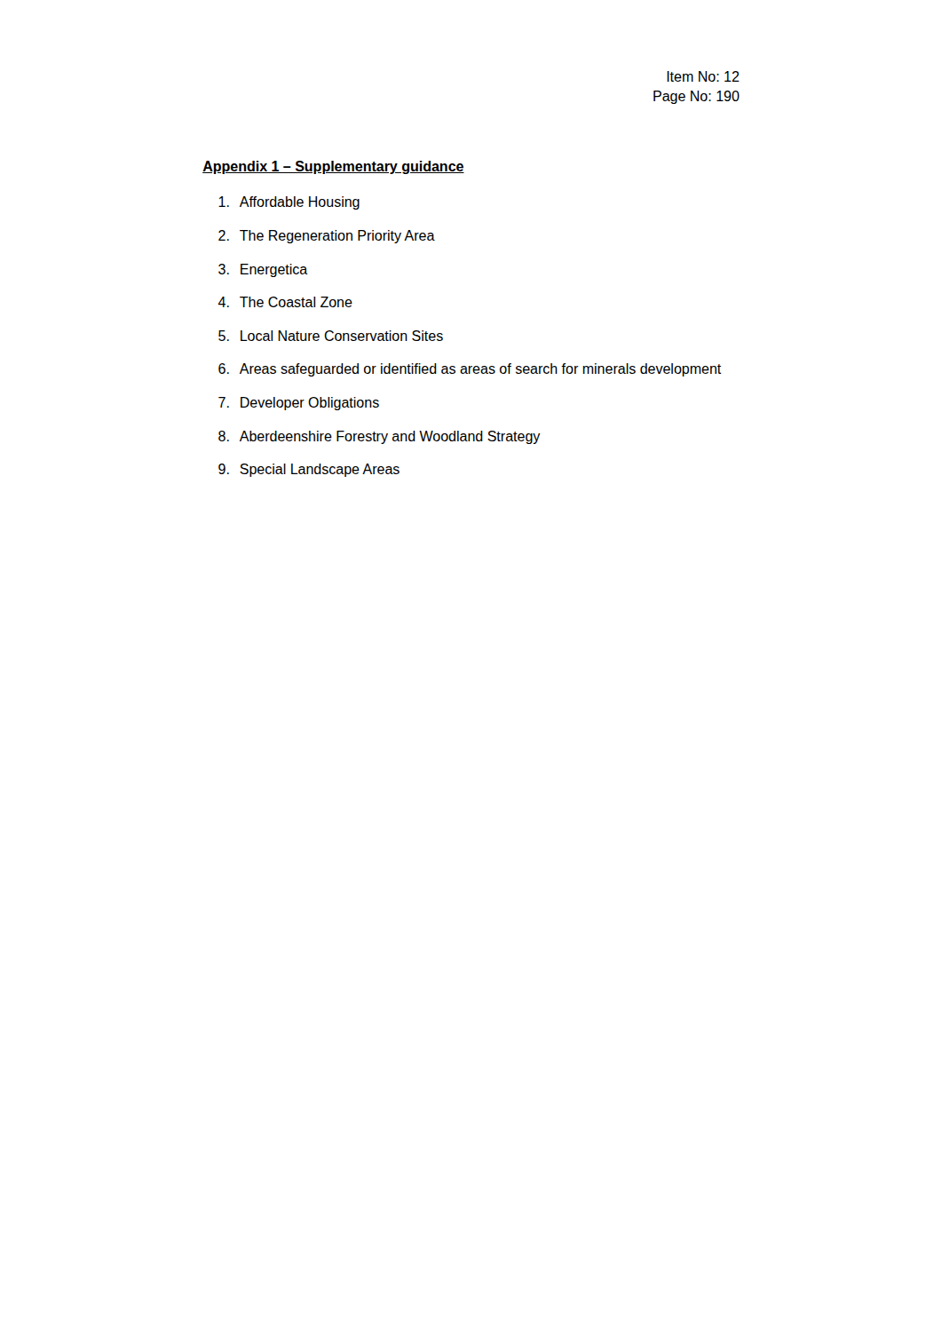Item No: 12
Page No: 190
Appendix 1 – Supplementary guidance
Affordable Housing
The Regeneration Priority Area
Energetica
The Coastal Zone
Local Nature Conservation Sites
Areas safeguarded or identified as areas of search for minerals development
Developer Obligations
Aberdeenshire Forestry and Woodland Strategy
Special Landscape Areas